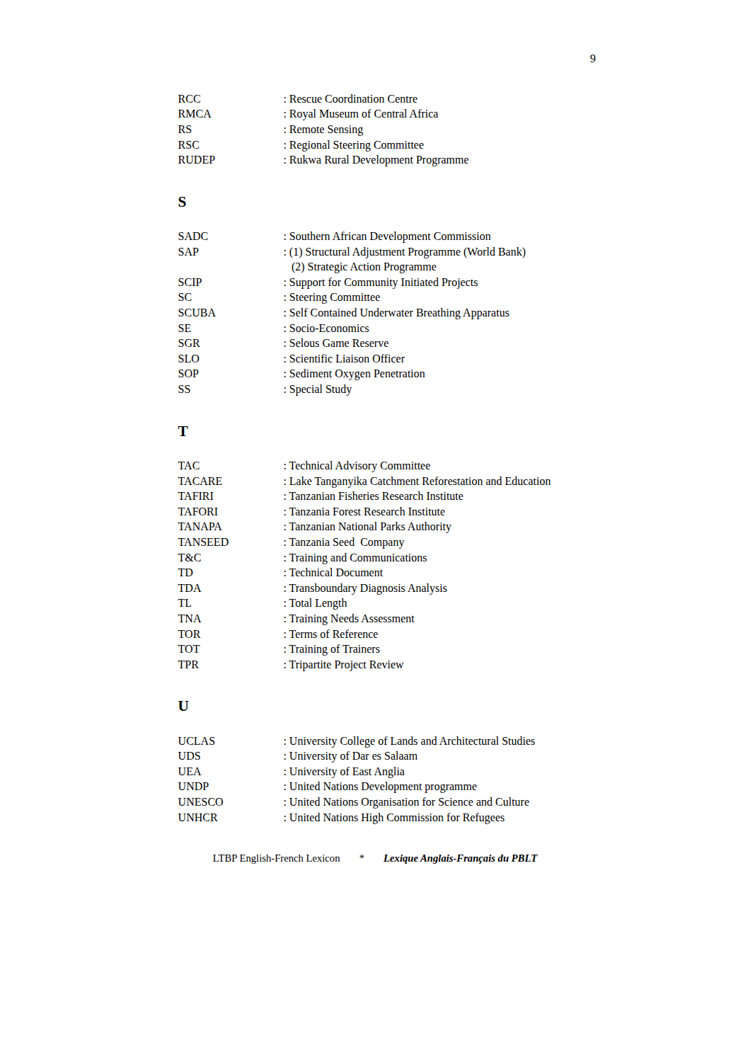9
RCC
: Rescue Coordination Centre
RMCA
: Royal Museum of Central Africa
RS
: Remote Sensing
RSC
: Regional Steering Committee
RUDEP
: Rukwa Rural Development Programme
S
SADC
: Southern African Development Commission
SAP
: (1) Structural Adjustment Programme (World Bank)
(2) Strategic Action Programme
SCIP
: Support for Community Initiated Projects
SC
: Steering Committee
SCUBA
: Self Contained Underwater Breathing Apparatus
SE
: Socio-Economics
SGR
: Selous Game Reserve
SLO
: Scientific Liaison Officer
SOP
: Sediment Oxygen Penetration
SS
: Special Study
T
TAC
: Technical Advisory Committee
TACARE
: Lake Tanganyika Catchment Reforestation and Education
TAFIRI
: Tanzanian Fisheries Research Institute
TAFORI
: Tanzania Forest Research Institute
TANAPA
: Tanzanian National Parks Authority
TANSEED
: Tanzania Seed Company
T&C
: Training and Communications
TD
: Technical Document
TDA
: Transboundary Diagnosis Analysis
TL
: Total Length
TNA
: Training Needs Assessment
TOR
: Terms of Reference
TOT
: Training of Trainers
TPR
: Tripartite Project Review
U
UCLAS
: University College of Lands and Architectural Studies
UDS
: University of Dar es Salaam
UEA
: University of East Anglia
UNDP
: United Nations Development programme
UNESCO
: United Nations Organisation for Science and Culture
UNHCR
: United Nations High Commission for Refugees
LTBP English-French Lexicon * Lexique Anglais-Français du PBLT